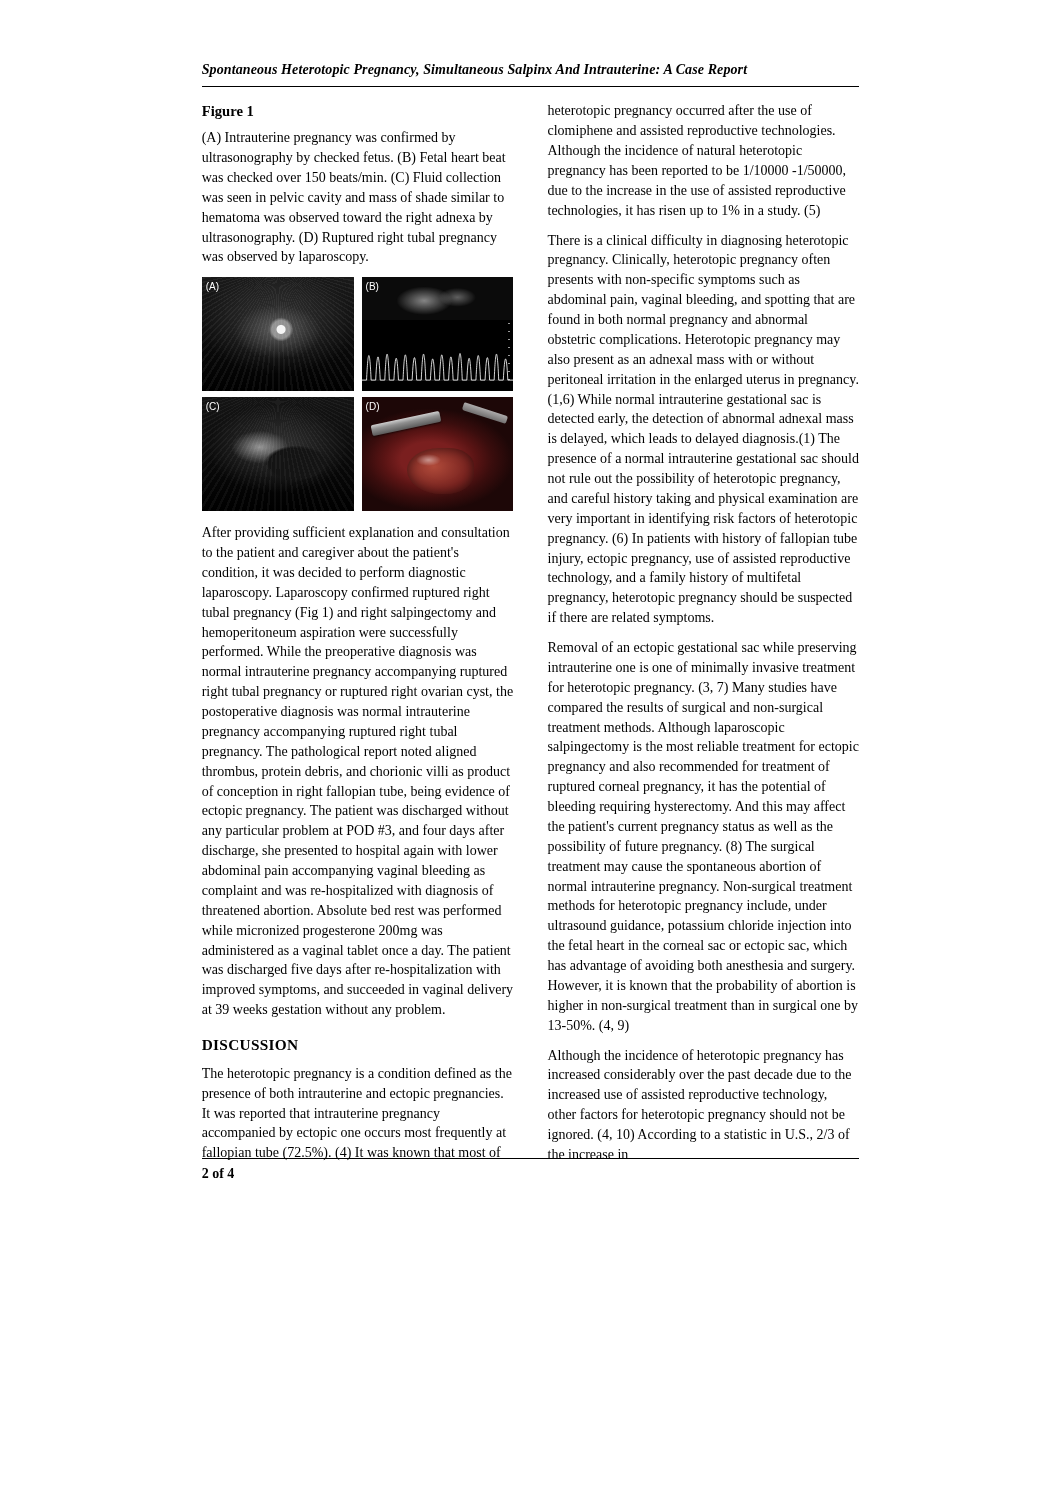Spontaneous Heterotopic Pregnancy, Simultaneous Salpinx And Intrauterine: A Case Report
Figure 1
(A) Intrauterine pregnancy was confirmed by ultrasonography by checked fetus. (B) Fetal heart beat was checked over 150 beats/min. (C) Fluid collection was seen in pelvic cavity and mass of shade similar to hematoma was observed toward the right adnexa by ultrasonography. (D) Ruptured right tubal pregnancy was observed by laparoscopy.
(A)
(B)
(C)
(D)
After providing sufficient explanation and consultation to the patient and caregiver about the patient's condition, it was decided to perform diagnostic laparoscopy. Laparoscopy confirmed ruptured right tubal pregnancy (Fig 1) and right salpingectomy and hemoperitoneum aspiration were successfully performed. While the preoperative diagnosis was normal intrauterine pregnancy accompanying ruptured right tubal pregnancy or ruptured right ovarian cyst, the postoperative diagnosis was normal intrauterine pregnancy accompanying ruptured right tubal pregnancy. The pathological report noted aligned thrombus, protein debris, and chorionic villi as product of conception in right fallopian tube, being evidence of ectopic pregnancy. The patient was discharged without any particular problem at POD #3, and four days after discharge, she presented to hospital again with lower abdominal pain accompanying vaginal bleeding as complaint and was re-hospitalized with diagnosis of threatened abortion. Absolute bed rest was performed while micronized progesterone 200mg was administered as a vaginal tablet once a day. The patient was discharged five days after re-hospitalization with improved symptoms, and succeeded in vaginal delivery at 39 weeks gestation without any problem.
DISCUSSION
The heterotopic pregnancy is a condition defined as the presence of both intrauterine and ectopic pregnancies. It was reported that intrauterine pregnancy accompanied by ectopic one occurs most frequently at fallopian tube (72.5%). (4) It was known that most of heterotopic pregnancy occurred after the use of clomiphene and assisted reproductive technologies. Although the incidence of natural heterotopic pregnancy has been reported to be 1/10000 -1/50000, due to the increase in the use of assisted reproductive technologies, it has risen up to 1% in a study. (5)
There is a clinical difficulty in diagnosing heterotopic pregnancy. Clinically, heterotopic pregnancy often presents with non-specific symptoms such as abdominal pain, vaginal bleeding, and spotting that are found in both normal pregnancy and abnormal obstetric complications. Heterotopic pregnancy may also present as an adnexal mass with or without peritoneal irritation in the enlarged uterus in pregnancy. (1,6) While normal intrauterine gestational sac is detected early, the detection of abnormal adnexal mass is delayed, which leads to delayed diagnosis.(1) The presence of a normal intrauterine gestational sac should not rule out the possibility of heterotopic pregnancy, and careful history taking and physical examination are very important in identifying risk factors of heterotopic pregnancy. (6) In patients with history of fallopian tube injury, ectopic pregnancy, use of assisted reproductive technology, and a family history of multifetal pregnancy, heterotopic pregnancy should be suspected if there are related symptoms.
Removal of an ectopic gestational sac while preserving intrauterine one is one of minimally invasive treatment for heterotopic pregnancy. (3, 7) Many studies have compared the results of surgical and non-surgical treatment methods. Although laparoscopic salpingectomy is the most reliable treatment for ectopic pregnancy and also recommended for treatment of ruptured corneal pregnancy, it has the potential of bleeding requiring hysterectomy. And this may affect the patient's current pregnancy status as well as the possibility of future pregnancy. (8) The surgical treatment may cause the spontaneous abortion of normal intrauterine pregnancy. Non-surgical treatment methods for heterotopic pregnancy include, under ultrasound guidance, potassium chloride injection into the fetal heart in the corneal sac or ectopic sac, which has advantage of avoiding both anesthesia and surgery. However, it is known that the probability of abortion is higher in non-surgical treatment than in surgical one by 13-50%. (4, 9)
Although the incidence of heterotopic pregnancy has increased considerably over the past decade due to the increased use of assisted reproductive technology, other factors for heterotopic pregnancy should not be ignored. (4, 10) According to a statistic in U.S., 2/3 of the increase in
2 of 4